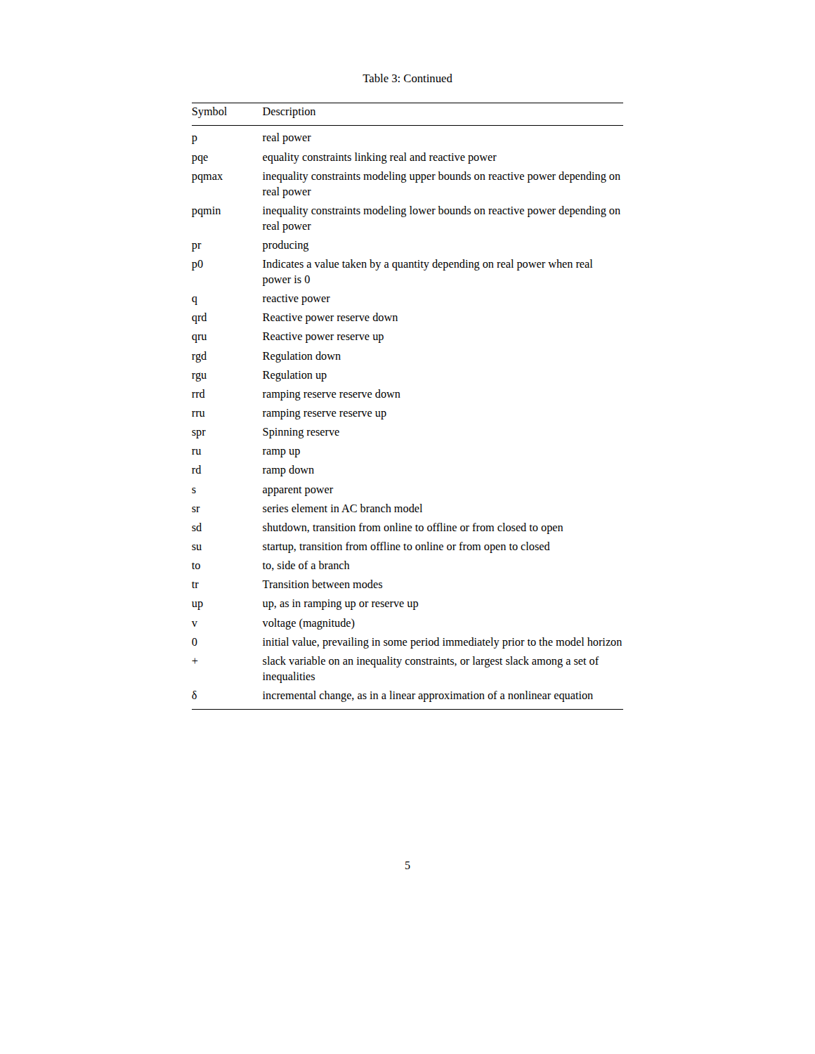Table 3: Continued
| Symbol | Description |
| --- | --- |
| p | real power |
| pqe | equality constraints linking real and reactive power |
| pqmax | inequality constraints modeling upper bounds on reactive power depending on real power |
| pqmin | inequality constraints modeling lower bounds on reactive power depending on real power |
| pr | producing |
| p0 | Indicates a value taken by a quantity depending on real power when real power is 0 |
| q | reactive power |
| qrd | Reactive power reserve down |
| qru | Reactive power reserve up |
| rgd | Regulation down |
| rgu | Regulation up |
| rrd | ramping reserve reserve down |
| rru | ramping reserve reserve up |
| spr | Spinning reserve |
| ru | ramp up |
| rd | ramp down |
| s | apparent power |
| sr | series element in AC branch model |
| sd | shutdown, transition from online to offline or from closed to open |
| su | startup, transition from offline to online or from open to closed |
| to | to, side of a branch |
| tr | Transition between modes |
| up | up, as in ramping up or reserve up |
| v | voltage (magnitude) |
| 0 | initial value, prevailing in some period immediately prior to the model horizon |
| + | slack variable on an inequality constraints, or largest slack among a set of inequalities |
| δ | incremental change, as in a linear approximation of a nonlinear equation |
5